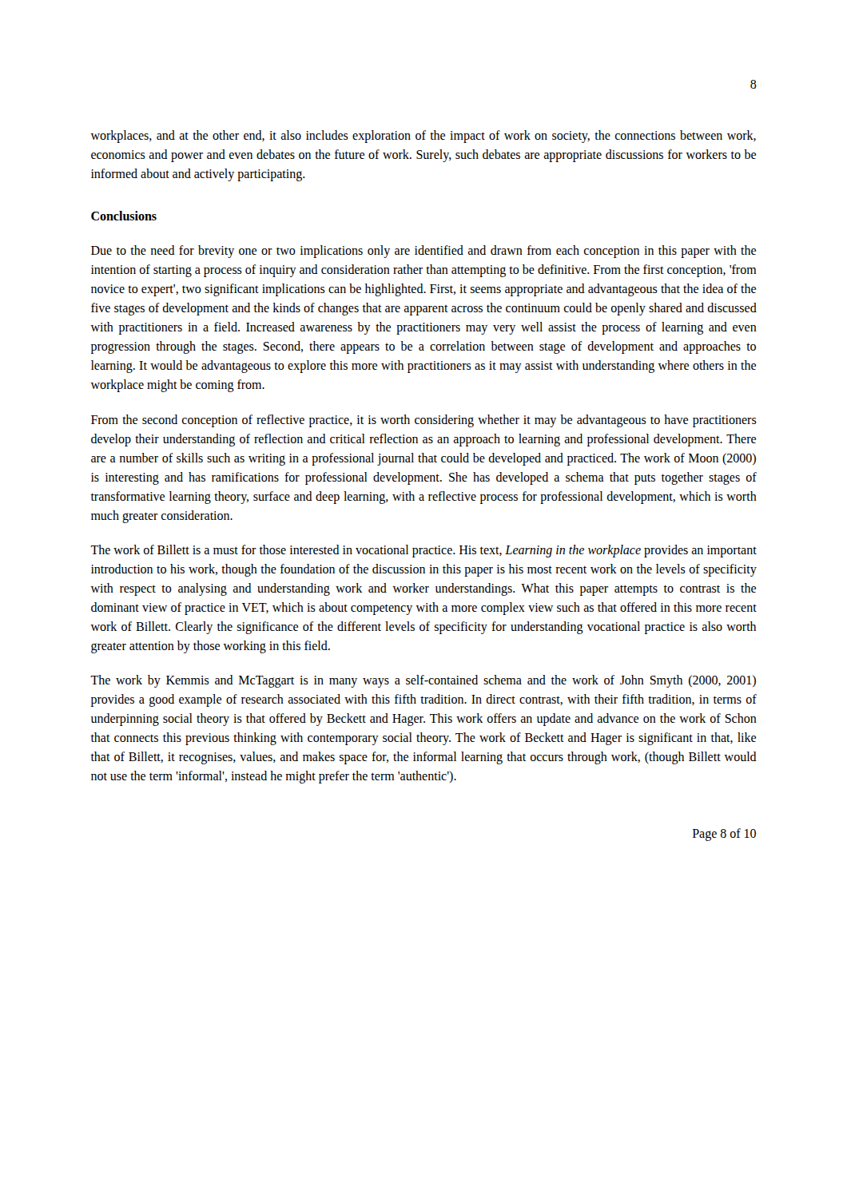8
workplaces, and at the other end, it also includes exploration of the impact of work on society, the connections between work, economics and power and even debates on the future of work. Surely, such debates are appropriate discussions for workers to be informed about and actively participating.
Conclusions
Due to the need for brevity one or two implications only are identified and drawn from each conception in this paper with the intention of starting a process of inquiry and consideration rather than attempting to be definitive. From the first conception, 'from novice to expert', two significant implications can be highlighted. First, it seems appropriate and advantageous that the idea of the five stages of development and the kinds of changes that are apparent across the continuum could be openly shared and discussed with practitioners in a field. Increased awareness by the practitioners may very well assist the process of learning and even progression through the stages. Second, there appears to be a correlation between stage of development and approaches to learning. It would be advantageous to explore this more with practitioners as it may assist with understanding where others in the workplace might be coming from.
From the second conception of reflective practice, it is worth considering whether it may be advantageous to have practitioners develop their understanding of reflection and critical reflection as an approach to learning and professional development. There are a number of skills such as writing in a professional journal that could be developed and practiced. The work of Moon (2000) is interesting and has ramifications for professional development. She has developed a schema that puts together stages of transformative learning theory, surface and deep learning, with a reflective process for professional development, which is worth much greater consideration.
The work of Billett is a must for those interested in vocational practice. His text, Learning in the workplace provides an important introduction to his work, though the foundation of the discussion in this paper is his most recent work on the levels of specificity with respect to analysing and understanding work and worker understandings. What this paper attempts to contrast is the dominant view of practice in VET, which is about competency with a more complex view such as that offered in this more recent work of Billett. Clearly the significance of the different levels of specificity for understanding vocational practice is also worth greater attention by those working in this field.
The work by Kemmis and McTaggart is in many ways a self-contained schema and the work of John Smyth (2000, 2001) provides a good example of research associated with this fifth tradition. In direct contrast, with their fifth tradition, in terms of underpinning social theory is that offered by Beckett and Hager. This work offers an update and advance on the work of Schon that connects this previous thinking with contemporary social theory. The work of Beckett and Hager is significant in that, like that of Billett, it recognises, values, and makes space for, the informal learning that occurs through work, (though Billett would not use the term 'informal', instead he might prefer the term 'authentic').
Page 8 of 10